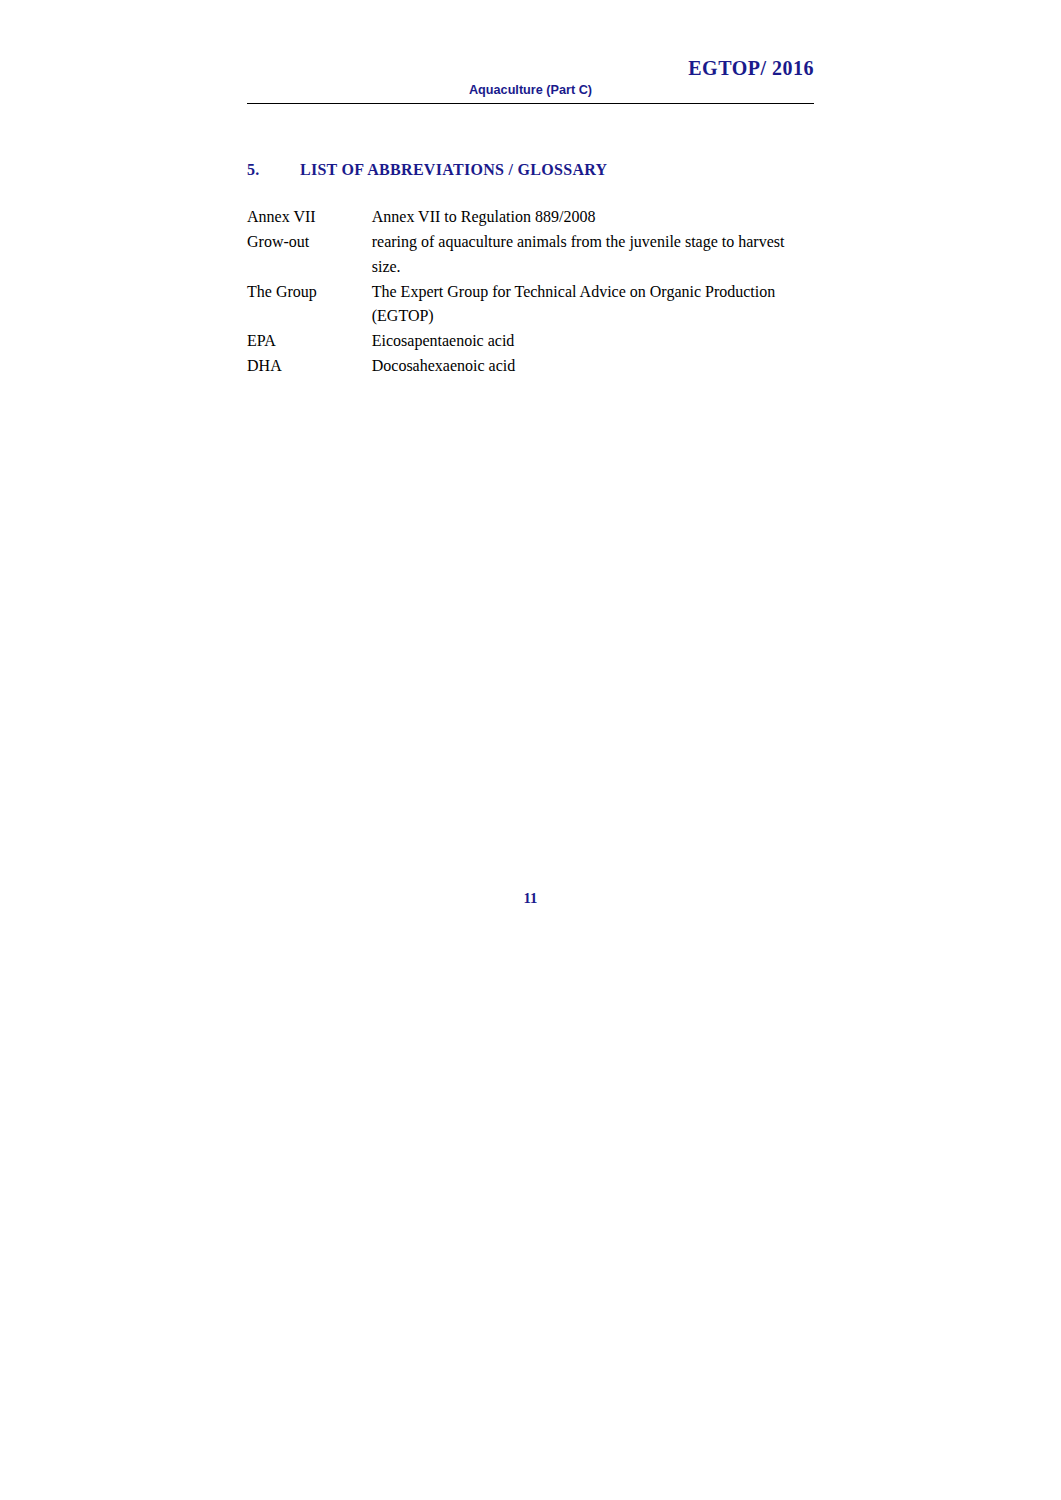EGTOP/ 2016
Aquaculture (Part C)
5. LIST OF ABBREVIATIONS / GLOSSARY
Annex VII
Annex VII to Regulation 889/2008
Grow-out
rearing of aquaculture animals from the juvenile stage to harvest size.
The Group
The Expert Group for Technical Advice on Organic Production (EGTOP)
EPA
Eicosapentaenoic acid
DHA
Docosahexaenoic acid
11